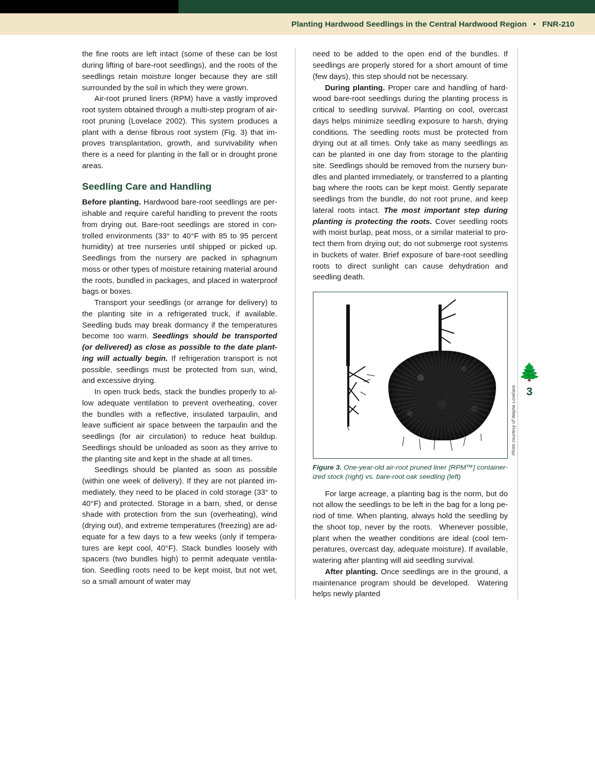Planting Hardwood Seedlings in the Central Hardwood Region • FNR-210
🌲
3
the fine roots are left intact (some of these can be lost during lifting of bare-root seedlings), and the roots of the seedlings retain moisture longer because they are still surrounded by the soil in which they were grown.
Air-root pruned liners (RPM) have a vastly improved root system obtained through a multi-step program of air-root pruning (Lovelace 2002). This system produces a plant with a dense fibrous root system (Fig. 3) that improves transplantation, growth, and survivability when there is a need for planting in the fall or in drought prone areas.
Seedling Care and Handling
Before planting. Hardwood bare-root seedlings are perishable and require careful handling to prevent the roots from drying out. Bare-root seedlings are stored in controlled environments (33° to 40°F with 85 to 95 percent humidity) at tree nurseries until shipped or picked up. Seedlings from the nursery are packed in sphagnum moss or other types of moisture retaining material around the roots, bundled in packages, and placed in waterproof bags or boxes.
Transport your seedlings (or arrange for delivery) to the planting site in a refrigerated truck, if available. Seedling buds may break dormancy if the temperatures become too warm. Seedlings should be transported (or delivered) as close as possible to the date planting will actually begin. If refrigeration transport is not possible, seedlings must be protected from sun, wind, and excessive drying.
In open truck beds, stack the bundles properly to allow adequate ventilation to prevent overheating, cover the bundles with a reflective, insulated tarpaulin, and leave sufficient air space between the tarpaulin and the seedlings (for air circulation) to reduce heat buildup. Seedlings should be unloaded as soon as they arrive to the planting site and kept in the shade at all times.
Seedlings should be planted as soon as possible (within one week of delivery). If they are not planted immediately, they need to be placed in cold storage (33° to 40°F) and protected. Storage in a barn, shed, or dense shade with protection from the sun (overheating), wind (drying out), and extreme temperatures (freezing) are adequate for a few days to a few weeks (only if temperatures are kept cool, 40°F). Stack bundles loosely with spacers (two bundles high) to permit adequate ventilation. Seedling roots need to be kept moist, but not wet, so a small amount of water may
need to be added to the open end of the bundles. If seedlings are properly stored for a short amount of time (few days), this step should not be necessary.
During planting. Proper care and handling of hardwood bare-root seedlings during the planting process is critical to seedling survival. Planting on cool, overcast days helps minimize seedling exposure to harsh, drying conditions. The seedling roots must be protected from drying out at all times. Only take as many seedlings as can be planted in one day from storage to the planting site. Seedlings should be removed from the nursery bundles and planted immediately, or transferred to a planting bag where the roots can be kept moist. Gently separate seedlings from the bundle, do not root prune, and keep lateral roots intact. The most important step during planting is protecting the roots. Cover seedling roots with moist burlap, peat moss, or a similar material to protect them from drying out; do not submerge root systems in buckets of water. Brief exposure of bare-root seedling roots to direct sunlight can cause dehydration and seedling death.
Photo courtesy of Wayne Lovelace
Figure 3. One-year-old air-root pruned liner [RPM™] containerized stock (right) vs. bare-root oak seedling (left)
For large acreage, a planting bag is the norm, but do not allow the seedlings to be left in the bag for a long period of time. When planting, always hold the seedling by the shoot top, never by the roots. Whenever possible, plant when the weather conditions are ideal (cool temperatures, overcast day, adequate moisture). If available, watering after planting will aid seedling survival.
After planting. Once seedlings are in the ground, a maintenance program should be developed. Watering helps newly planted